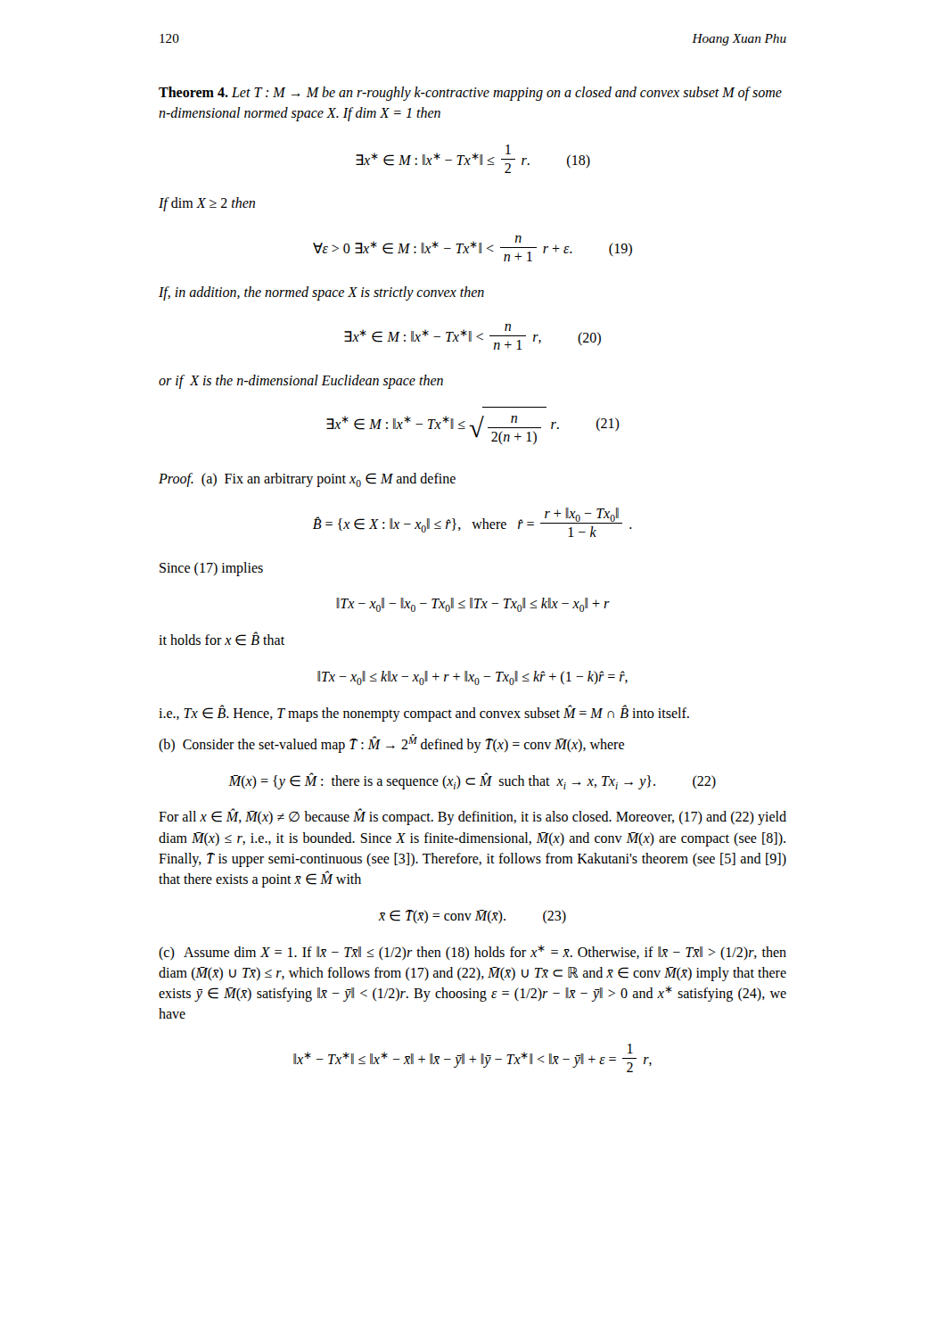120 Hoang Xuan Phu
Theorem 4. Let T : M → M be an r-roughly k-contractive mapping on a closed and convex subset M of some n-dimensional normed space X. If dim X = 1 then
∃x∗ ∈ M : ‖x∗ − Tx∗‖ ≤ 12 r. (18)
If dim X ≥ 2 then
∀ε > 0 ∃x∗ ∈ M : ‖x∗ − Tx∗‖ < nn + 1 r + ε. (19)
If, in addition, the normed space X is strictly convex then
∃x∗ ∈ M : ‖x∗ − Tx∗‖ < nn + 1 r, (20)
or if X is the n-dimensional Euclidean space then
∃x∗ ∈ M : ‖x∗ − Tx∗‖ ≤ √n 2(n + 1) r. (21)
Proof. (a) Fix an arbitrary point x0 ∈ M and define
B̂ = {x ∈ X : ‖x − x0‖ ≤ r̂}, where r̂ = r + ‖x0 − Tx0‖1 − k .
Since (17) implies
‖Tx − x0‖ − ‖x0 − Tx0‖ ≤ ‖Tx − Tx0‖ ≤ k‖x − x0‖ + r
it holds for x ∈ B̂ that
‖Tx − x0‖ ≤ k‖x − x0‖ + r + ‖x0 − Tx0‖ ≤ kr̂ + (1 − k)r̂ = r̂,
i.e., Tx ∈ B̂. Hence, T maps the nonempty compact and convex subset M̂ = M ∩ B̂ into itself.
(b) Consider the set-valued map T̄ : M̂ → 2M̂ defined by T̄(x) = conv M̄(x), where
M̄(x) = {y ∈ M̂ : there is a sequence (xi) ⊂ M̂ such that xi → x, Txi → y}. (22)
For all x ∈ M̂, M̄(x) ≠ ∅ because M̂ is compact. By definition, it is also closed. Moreover, (17) and (22) yield diam M̄(x) ≤ r, i.e., it is bounded. Since X is finite-dimensional, M̄(x) and conv M̄(x) are compact (see [8]). Finally, T̄ is upper semi-continuous (see [3]). Therefore, it follows from Kakutani's theorem (see [5] and [9]) that there exists a point x̄ ∈ M̂ with
x̄ ∈ T̄(x̄) = conv M̄(x̄). (23)
(c) Assume dim X = 1. If ‖x̄ − Tx̄‖ ≤ (1/2)r then (18) holds for x∗ = x̄. Otherwise, if ‖x̄ − Tx̄‖ > (1/2)r, then diam (M̄(x̄) ∪ Tx̄) ≤ r, which follows from (17) and (22), M̄(x̄) ∪ Tx̄ ⊂ ℝ and x̄ ∈ conv M̄(x̄) imply that there exists ȳ ∈ M̄(x̄) satisfying ‖x̄ − ȳ‖ < (1/2)r. By choosing ε = (1/2)r − ‖x̄ − ȳ‖ > 0 and x∗ satisfying (24), we have
‖x∗ − Tx∗‖ ≤ ‖x∗ − x̄‖ + ‖x̄ − ȳ‖ + ‖ȳ − Tx∗‖ < ‖x̄ − ȳ‖ + ε = 12 r,